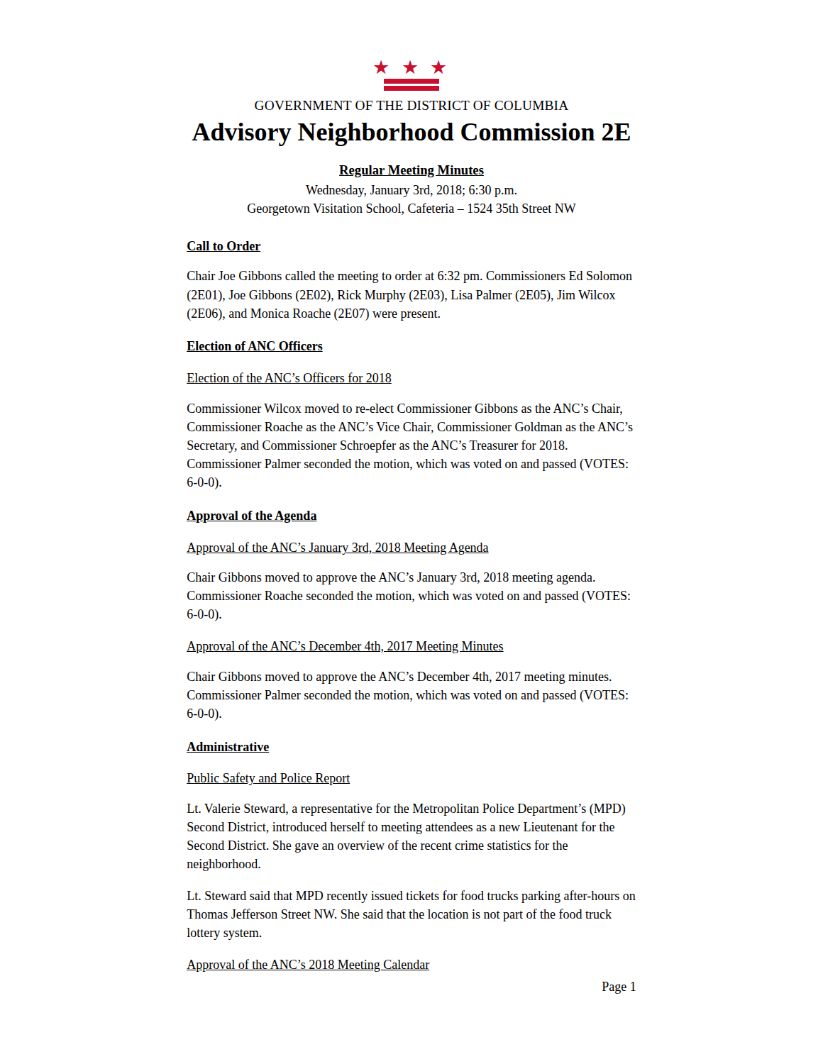★ ★ ★
GOVERNMENT OF THE DISTRICT OF COLUMBIA
Advisory Neighborhood Commission 2E
Regular Meeting Minutes Wednesday, January 3rd, 2018; 6:30 p.m. Georgetown Visitation School, Cafeteria – 1524 35th Street NW
Call to Order
Chair Joe Gibbons called the meeting to order at 6:32 pm. Commissioners Ed Solomon (2E01), Joe Gibbons (2E02), Rick Murphy (2E03), Lisa Palmer (2E05), Jim Wilcox (2E06), and Monica Roache (2E07) were present.
Election of ANC Officers
Election of the ANC’s Officers for 2018
Commissioner Wilcox moved to re-elect Commissioner Gibbons as the ANC’s Chair, Commissioner Roache as the ANC’s Vice Chair, Commissioner Goldman as the ANC’s Secretary, and Commissioner Schroepfer as the ANC’s Treasurer for 2018. Commissioner Palmer seconded the motion, which was voted on and passed (VOTES: 6-0-0).
Approval of the Agenda
Approval of the ANC’s January 3rd, 2018 Meeting Agenda
Chair Gibbons moved to approve the ANC’s January 3rd, 2018 meeting agenda. Commissioner Roache seconded the motion, which was voted on and passed (VOTES: 6-0-0).
Approval of the ANC’s December 4th, 2017 Meeting Minutes
Chair Gibbons moved to approve the ANC’s December 4th, 2017 meeting minutes. Commissioner Palmer seconded the motion, which was voted on and passed (VOTES: 6-0-0).
Administrative
Public Safety and Police Report
Lt. Valerie Steward, a representative for the Metropolitan Police Department’s (MPD) Second District, introduced herself to meeting attendees as a new Lieutenant for the Second District. She gave an overview of the recent crime statistics for the neighborhood.
Lt. Steward said that MPD recently issued tickets for food trucks parking after-hours on Thomas Jefferson Street NW. She said that the location is not part of the food truck lottery system.
Approval of the ANC’s 2018 Meeting Calendar
Page 1